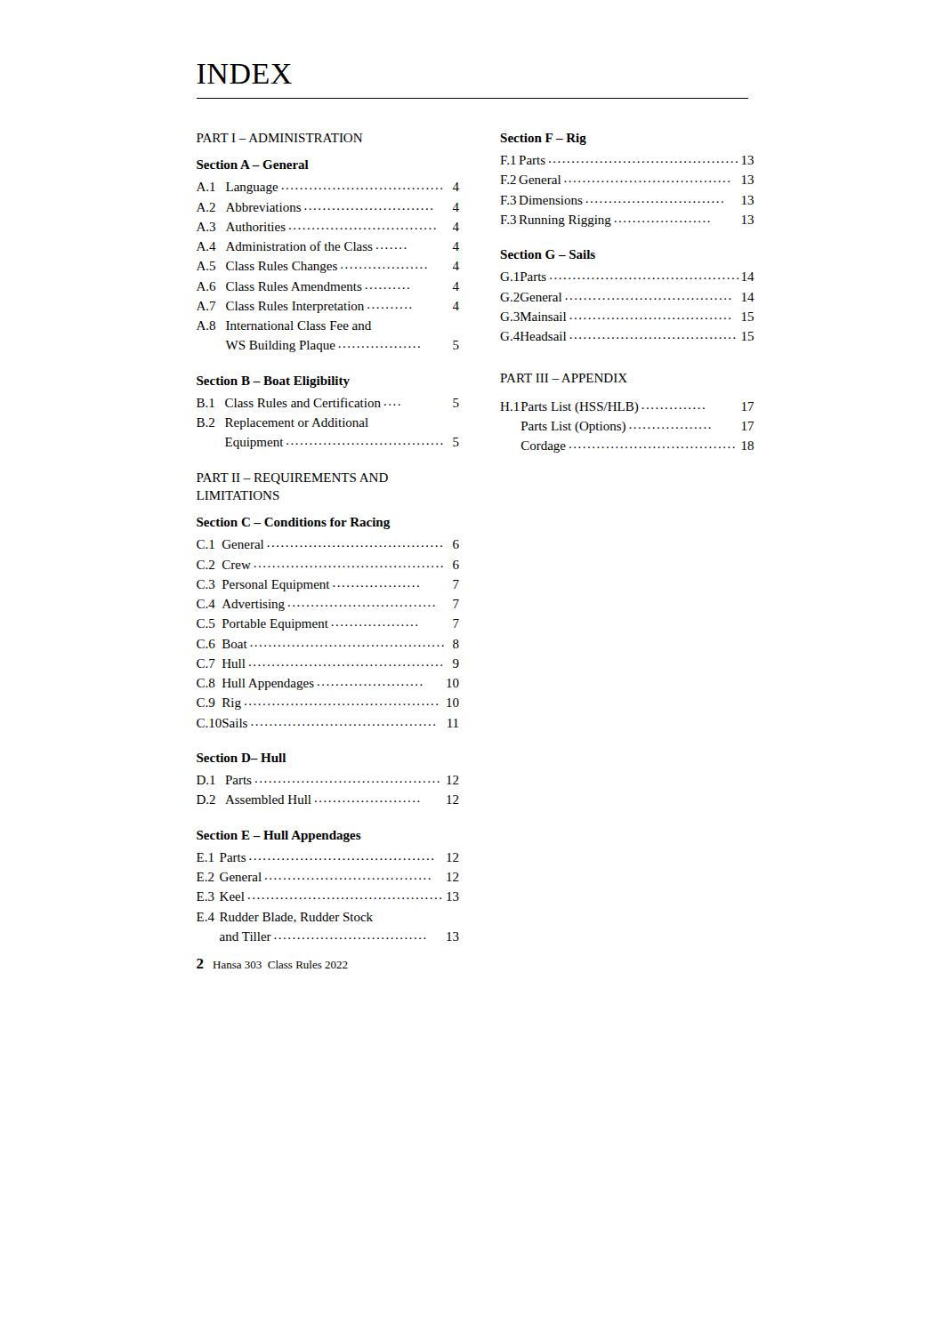INDEX
PART I – ADMINISTRATION
Section A – General
| A.1 | Language ................................... | 4 |
| A.2 | Abbreviations ............................ | 4 |
| A.3 | Authorities ................................ | 4 |
| A.4 | Administration of the Class ....... | 4 |
| A.5 | Class Rules Changes ................... | 4 |
| A.6 | Class Rules Amendments .......... | 4 |
| A.7 | Class Rules Interpretation .......... | 4 |
| A.8 | International Class Fee and | |
| | WS Building Plaque .................. | 5 |
Section B – Boat Eligibility
| B.1 | Class Rules and Certification .... | 5 |
| B.2 | Replacement or Additional | |
| | Equipment .................................. | 5 |
PART II – REQUIREMENTS AND
LIMITATIONS
Section C – Conditions for Racing
| C.1 | General ...................................... | 6 |
| C.2 | Crew ......................................... | 6 |
| C.3 | Personal Equipment ................... | 7 |
| C.4 | Advertising ................................ | 7 |
| C.5 | Portable Equipment ................... | 7 |
| C.6 | Boat .......................................... | 8 |
| C.7 | Hull .......................................... | 9 |
| C.8 | Hull Appendages ....................... | 10 |
| C.9 | Rig .......................................... | 10 |
| C.10 | Sails ........................................ | 11 |
Section D– Hull
| D.1 | Parts ........................................ | 12 |
| D.2 | Assembled Hull ....................... | 12 |
Section E – Hull Appendages
| E.1 | Parts ........................................ | 12 |
| E.2 | General .................................... | 12 |
| E.3 | Keel .......................................... | 13 |
| E.4 | Rudder Blade, Rudder Stock | |
| | and Tiller ................................. | 13 |
Section F – Rig
| F.1 | Parts ......................................... | 13 |
| F.2 | General .................................... | 13 |
| F.3 | Dimensions .............................. | 13 |
| F.3 | Running Rigging ..................... | 13 |
Section G – Sails
| G.1 | Parts ......................................... | 14 |
| G.2 | General .................................... | 14 |
| G.3 | Mainsail ................................... | 15 |
| G.4 | Headsail .................................... | 15 |
PART III – APPENDIX
| H.1 | Parts List (HSS/HLB) .............. | 17 |
| | Parts List (Options) .................. | 17 |
| | Cordage .................................... | 18 |
2 Hansa 303 Class Rules 2022